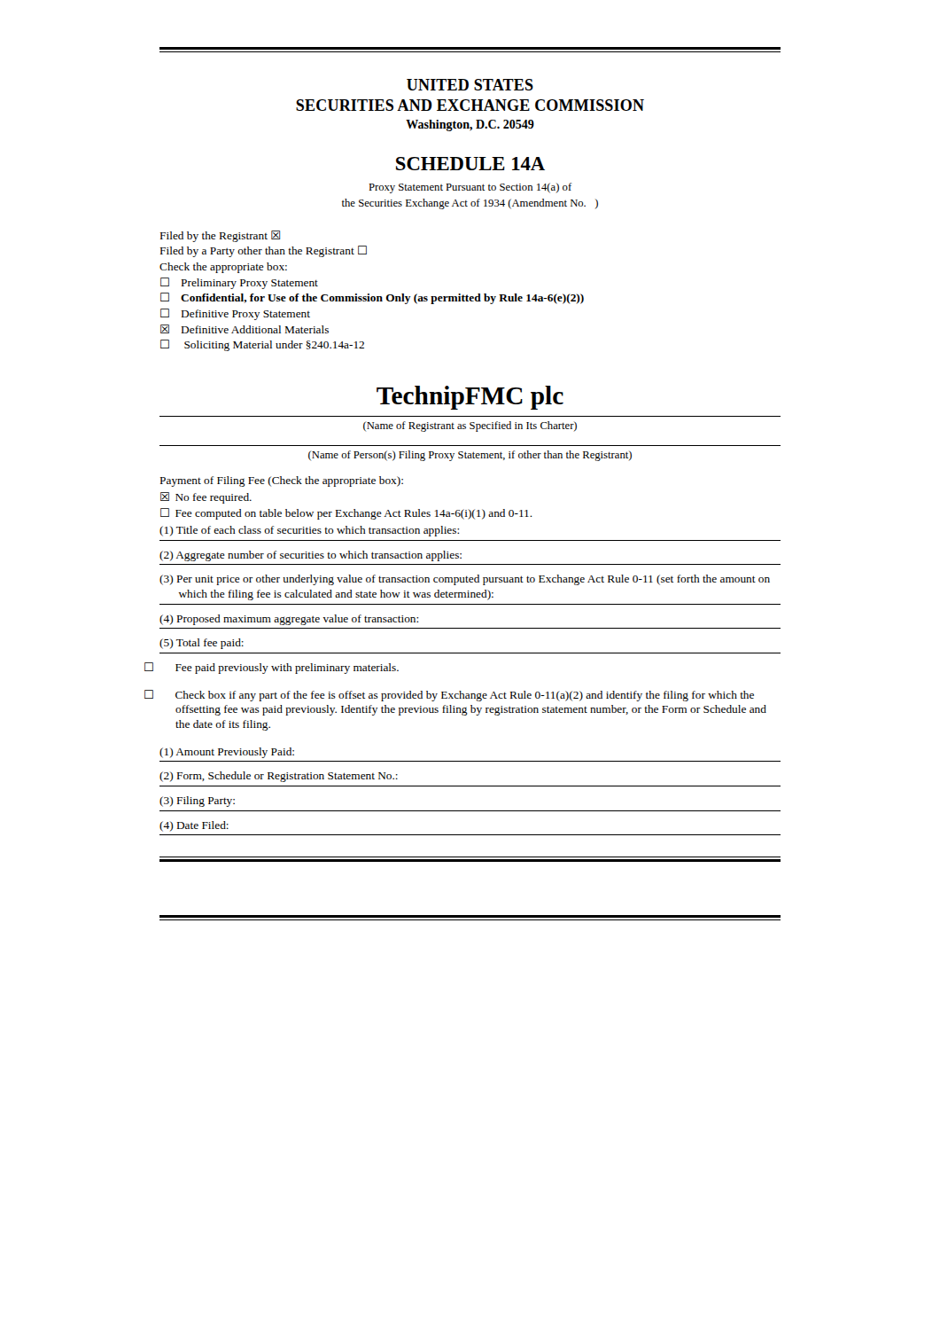UNITED STATES
SECURITIES AND EXCHANGE COMMISSION
Washington, D.C. 20549
SCHEDULE 14A
Proxy Statement Pursuant to Section 14(a) of
the Securities Exchange Act of 1934 (Amendment No. )
Filed by the Registrant ☒
Filed by a Party other than the Registrant ☐
Check the appropriate box:
☐ Preliminary Proxy Statement
☐ Confidential, for Use of the Commission Only (as permitted by Rule 14a-6(e)(2))
☐ Definitive Proxy Statement
☒ Definitive Additional Materials
☐ Soliciting Material under §240.14a-12
TechnipFMC plc
(Name of Registrant as Specified in Its Charter)
(Name of Person(s) Filing Proxy Statement, if other than the Registrant)
Payment of Filing Fee (Check the appropriate box):
☒ No fee required.
☐ Fee computed on table below per Exchange Act Rules 14a-6(i)(1) and 0-11.
(1) Title of each class of securities to which transaction applies:
(2) Aggregate number of securities to which transaction applies:
(3) Per unit price or other underlying value of transaction computed pursuant to Exchange Act Rule 0-11 (set forth the amount on which the filing fee is calculated and state how it was determined):
(4) Proposed maximum aggregate value of transaction:
(5) Total fee paid:
☐ Fee paid previously with preliminary materials.
☐ Check box if any part of the fee is offset as provided by Exchange Act Rule 0-11(a)(2) and identify the filing for which the offsetting fee was paid previously. Identify the previous filing by registration statement number, or the Form or Schedule and the date of its filing.
(1) Amount Previously Paid:
(2) Form, Schedule or Registration Statement No.:
(3) Filing Party:
(4) Date Filed: